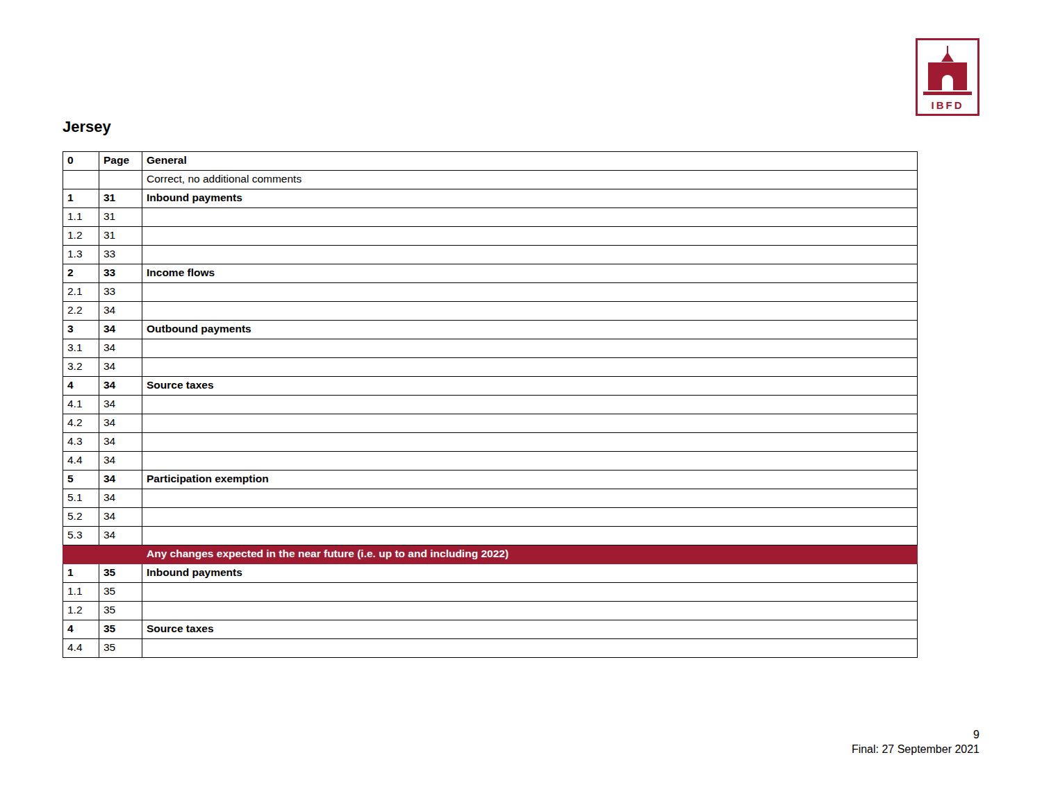IBFD
Jersey
| 0 | Page | General |
| | | Correct, no additional comments |
| 1 | 31 | Inbound payments |
| 1.1 | 31 | |
| 1.2 | 31 | |
| 1.3 | 33 | |
| 2 | 33 | Income flows |
| 2.1 | 33 | |
| 2.2 | 34 | |
| 3 | 34 | Outbound payments |
| 3.1 | 34 | |
| 3.2 | 34 | |
| 4 | 34 | Source taxes |
| 4.1 | 34 | |
| 4.2 | 34 | |
| 4.3 | 34 | |
| 4.4 | 34 | |
| 5 | 34 | Participation exemption |
| 5.1 | 34 | |
| 5.2 | 34 | |
| 5.3 | 34 | |
| | | Any changes expected in the near future (i.e. up to and including 2022) |
| 1 | 35 | Inbound payments |
| 1.1 | 35 | |
| 1.2 | 35 | |
| 4 | 35 | Source taxes |
| 4.4 | 35 | |
9
Final: 27 September 2021